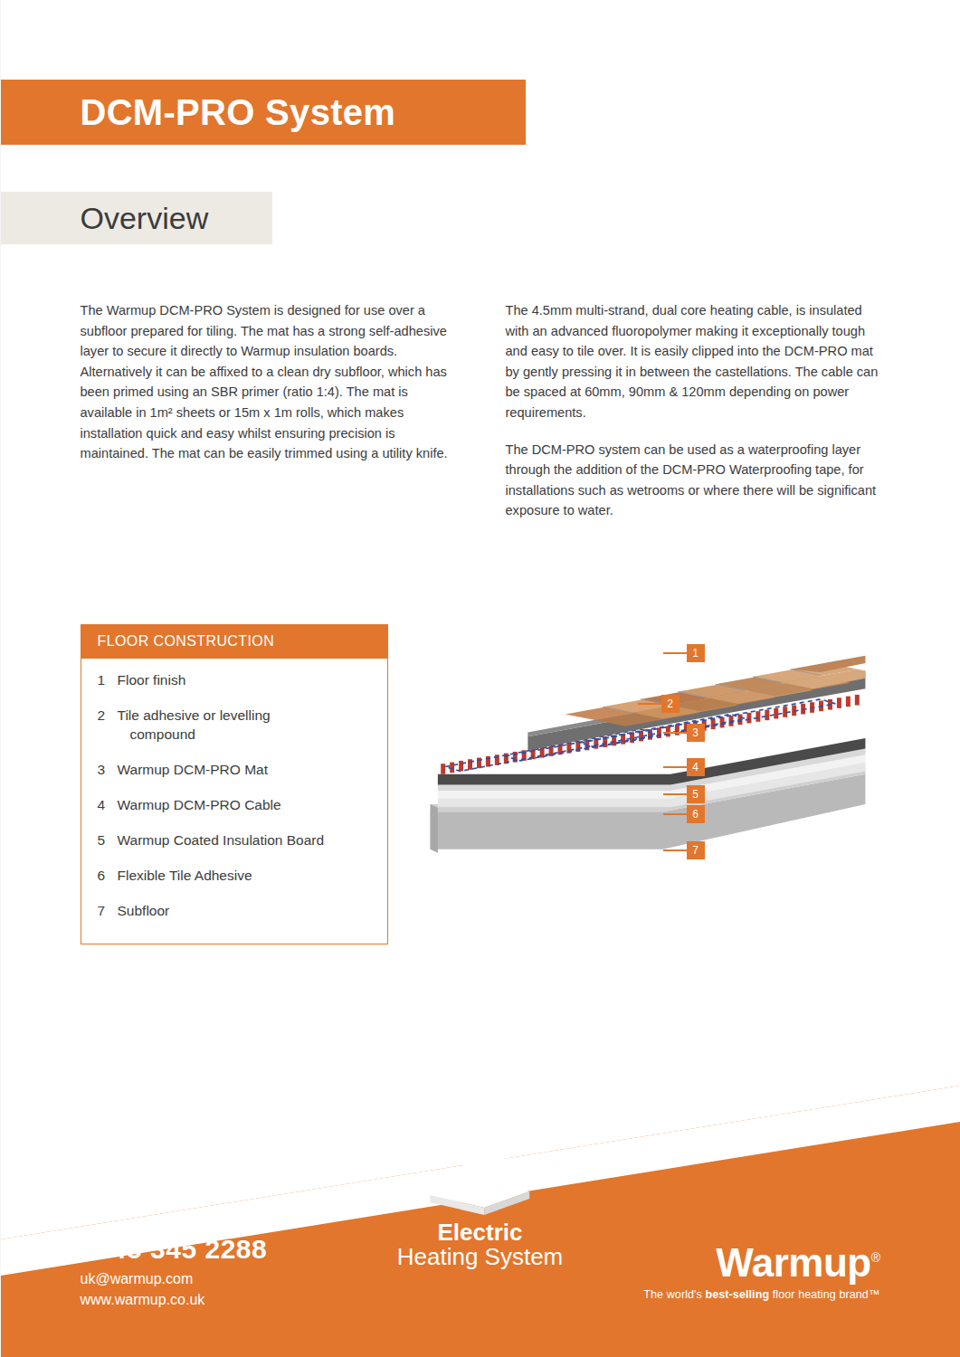DCM-PRO System
Overview
The Warmup DCM-PRO System is designed for use over a subfloor prepared for tiling. The mat has a strong self-adhesive layer to secure it directly to Warmup insulation boards. Alternatively it can be affixed to a clean dry subfloor, which has been primed using an SBR primer (ratio 1:4). The mat is available in 1m² sheets or 15m x 1m rolls, which makes installation quick and easy whilst ensuring precision is maintained. The mat can be easily trimmed using a utility knife.
The 4.5mm multi-strand, dual core heating cable, is insulated with an advanced fluoropolymer making it exceptionally tough and easy to tile over. It is easily clipped into the DCM-PRO mat by gently pressing it in between the castellations. The cable can be spaced at 60mm, 90mm & 120mm depending on power requirements.
The DCM-PRO system can be used as a waterproofing layer through the addition of the DCM-PRO Waterproofing tape, for installations such as wetrooms or where there will be significant exposure to water.
FLOOR CONSTRUCTION
1 Floor finish
2 Tile adhesive or levellingcompound
3 Warmup DCM-PRO Mat
4 Warmup DCM-PRO Cable
5 Warmup Coated Insulation Board
6 Flexible Tile Adhesive
7 Subfloor
1 2 3 4 5 6 7
0345 345 2288
uk@warmup.com
www.warmup.co.uk
Electric
Heating System
Warmup®
The world's best-selling floor heating brand™